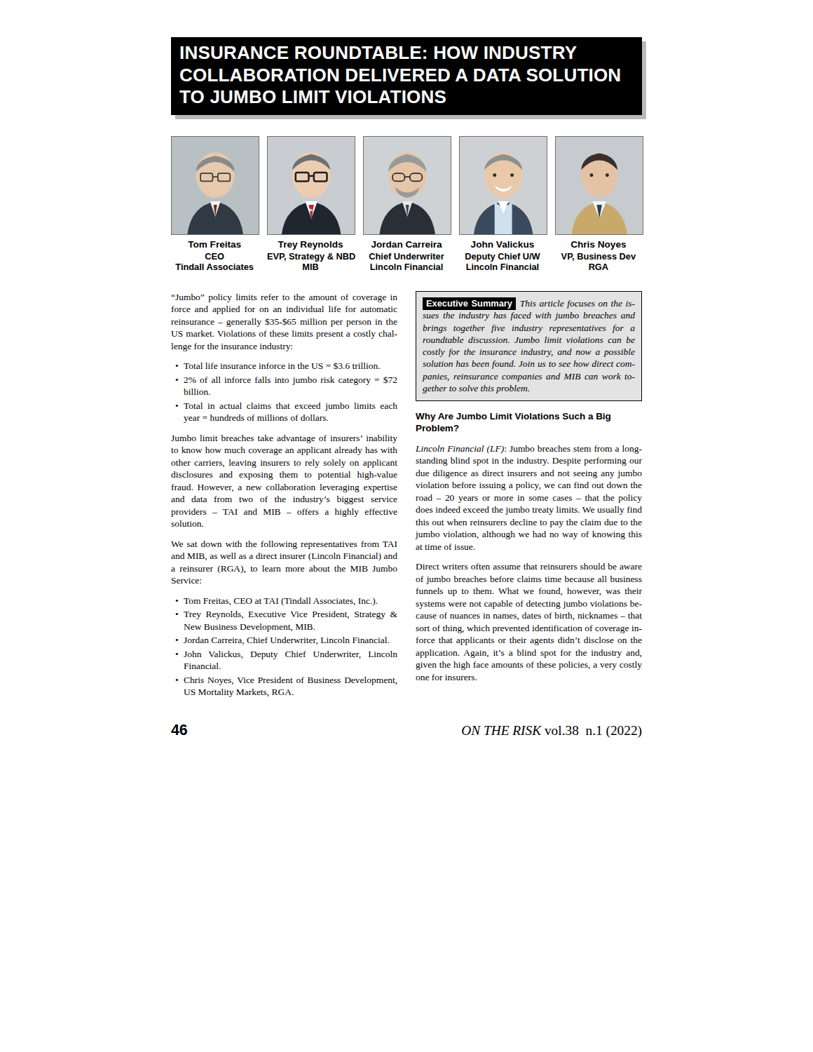INSURANCE ROUNDTABLE: HOW INDUSTRY COLLABORATION DELIVERED A DATA SOLUTION TO JUMBO LIMIT VIOLATIONS
Tom Freitas
CEO
Tindall Associates
Trey Reynolds
EVP, Strategy & NBD
MIB
Jordan Carreira
Chief Underwriter
Lincoln Financial
John Valickus
Deputy Chief U/W
Lincoln Financial
Chris Noyes
VP, Business Dev
RGA
“Jumbo” policy limits refer to the amount of coverage in force and applied for on an individual life for automatic reinsurance – generally $35-$65 million per person in the US market. Violations of these limits present a costly challenge for the insurance industry:
Total life insurance inforce in the US = $3.6 trillion.
2% of all inforce falls into jumbo risk category = $72 billion.
Total in actual claims that exceed jumbo limits each year = hundreds of millions of dollars.
Jumbo limit breaches take advantage of insurers’ inability to know how much coverage an applicant already has with other carriers, leaving insurers to rely solely on applicant disclosures and exposing them to potential high-value fraud. However, a new collaboration leveraging expertise and data from two of the industry’s biggest service providers – TAI and MIB – offers a highly effective solution.
We sat down with the following representatives from TAI and MIB, as well as a direct insurer (Lincoln Financial) and a reinsurer (RGA), to learn more about the MIB Jumbo Service:
Tom Freitas, CEO at TAI (Tindall Associates, Inc.).
Trey Reynolds, Executive Vice President, Strategy & New Business Development, MIB.
Jordan Carreira, Chief Underwriter, Lincoln Financial.
John Valickus, Deputy Chief Underwriter, Lincoln Financial.
Chris Noyes, Vice President of Business Development, US Mortality Markets, RGA.
Executive Summary This article focuses on the issues the industry has faced with jumbo breaches and brings together five industry representatives for a roundtable discussion. Jumbo limit violations can be costly for the insurance industry, and now a possible solution has been found. Join us to see how direct companies, reinsurance companies and MIB can work together to solve this problem.
Why Are Jumbo Limit Violations Such a Big Problem?
Lincoln Financial (LF): Jumbo breaches stem from a longstanding blind spot in the industry. Despite performing our due diligence as direct insurers and not seeing any jumbo violation before issuing a policy, we can find out down the road – 20 years or more in some cases – that the policy does indeed exceed the jumbo treaty limits. We usually find this out when reinsurers decline to pay the claim due to the jumbo violation, although we had no way of knowing this at time of issue.
Direct writers often assume that reinsurers should be aware of jumbo breaches before claims time because all business funnels up to them. What we found, however, was their systems were not capable of detecting jumbo violations because of nuances in names, dates of birth, nicknames – that sort of thing, which prevented identification of coverage inforce that applicants or their agents didn’t disclose on the application. Again, it’s a blind spot for the industry and, given the high face amounts of these policies, a very costly one for insurers.
46
ON THE RISK vol.38 n.1 (2022)